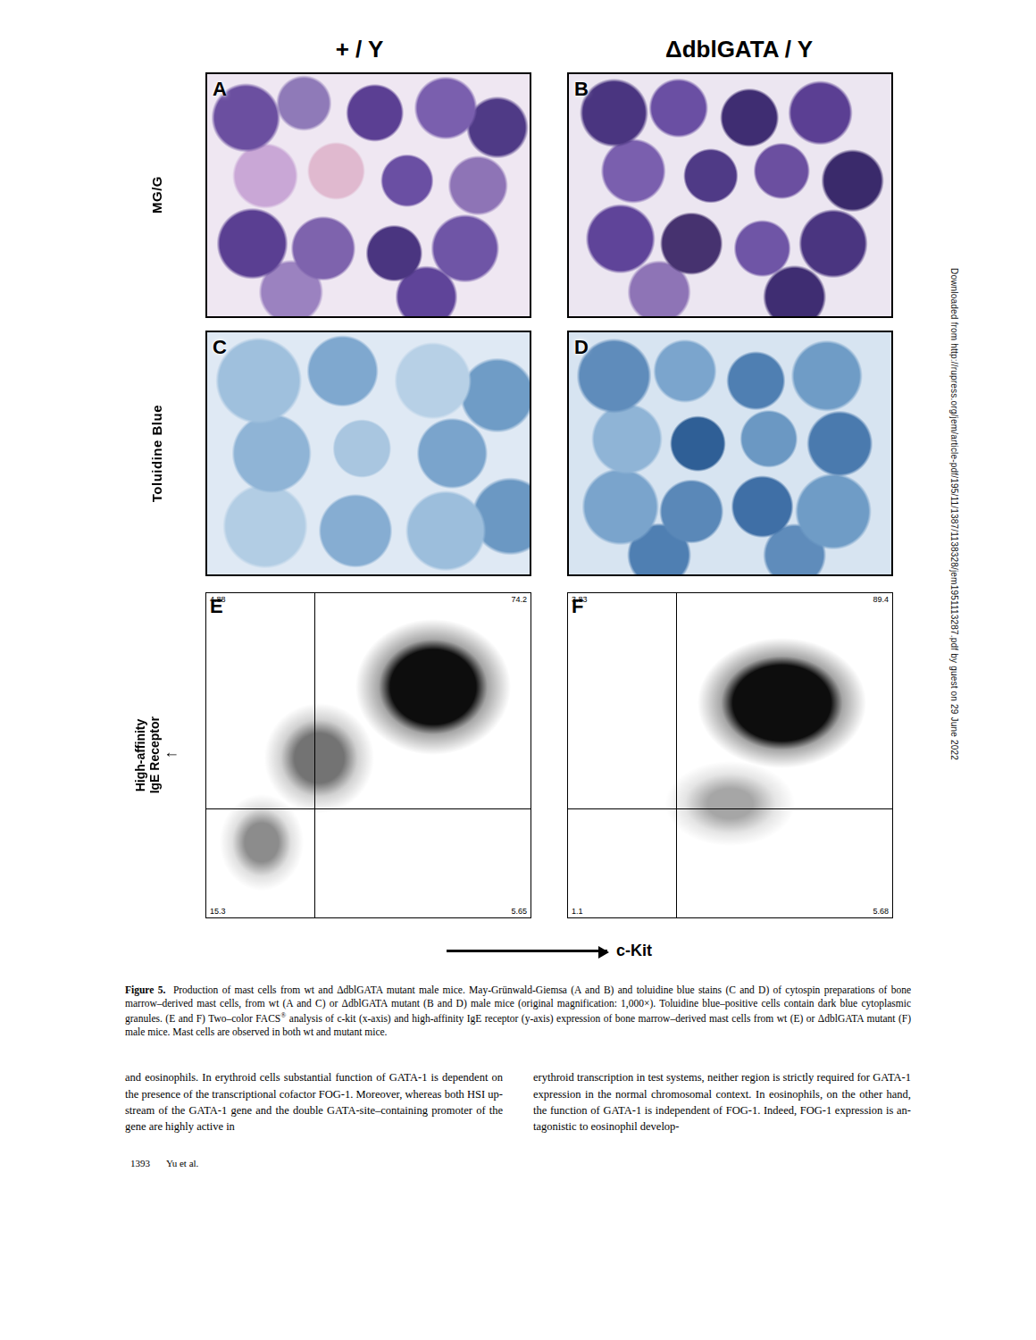Downloaded from http://rupress.org/jem/article-pdf/195/11/1387/1138328/jem1951113287.pdf by guest on 29 June 2022
+ / Y
ΔdblGATA / Y
MG/G
A
B
Toluidine Blue
C
D
High-affinity
IgE Receptor ↑
E
100001000100101
110100100010000
4.88 74.2 15.3 5.65
F
100001000100101
110100100010000
3.83 89.4 1.1 5.68
c-Kit
Figure 5. Production of mast cells from wt and ΔdblGATA mutant male mice. May-Grünwald-Giemsa (A and B) and toluidine blue stains (C and D) of cytospin preparations of bone marrow–derived mast cells, from wt (A and C) or ΔdblGATA mutant (B and D) male mice (original magnification: 1,000×). Toluidine blue–positive cells contain dark blue cytoplasmic granules. (E and F) Two–color FACS® analysis of c-kit (x-axis) and high-affinity IgE receptor (y-axis) expression of bone marrow–derived mast cells from wt (E) or ΔdblGATA mutant (F) male mice. Mast cells are observed in both wt and mutant mice.
and eosinophils. In erythroid cells substantial function of GATA-1 is dependent on the presence of the transcriptional cofactor FOG-1. Moreover, whereas both HSI upstream of the GATA-1 gene and the double GATA-site–containing promoter of the gene are highly active in
erythroid transcription in test systems, neither region is strictly required for GATA-1 expression in the normal chromosomal context. In eosinophils, on the other hand, the function of GATA-1 is independent of FOG-1. Indeed, FOG-1 expression is antagonistic to eosinophil develop-
1393 Yu et al.